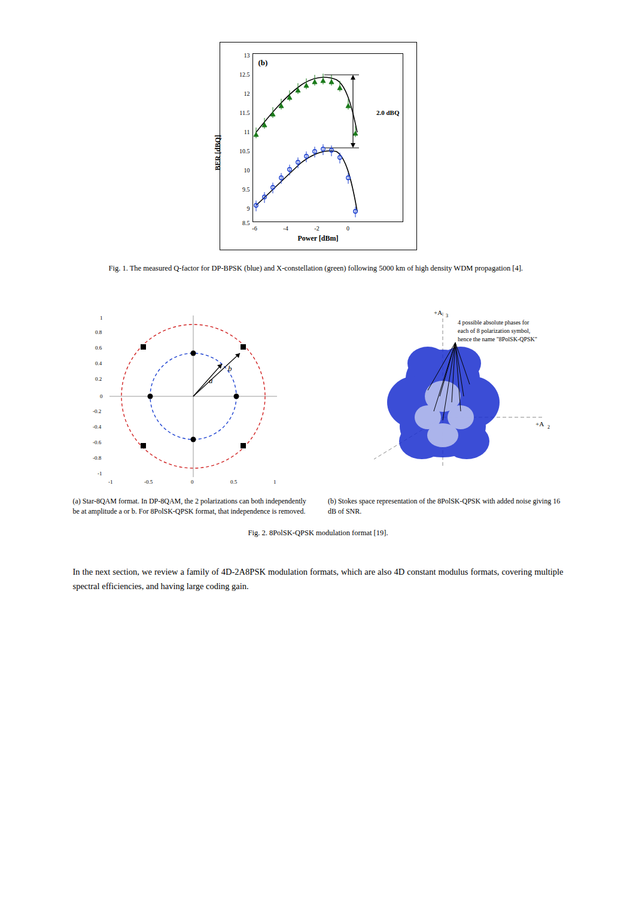(b)
BER [dBQ]
Power [dBm]
13
12.5
12
11.5
11
10.5
10
9.5
9
8.5
8
-6
-4
-2
0
2.0 dBQ
Fig. 1. The measured Q-factor for DP-BPSK (blue) and X-constellation (green) following 5000 km of high density WDM propagation [4].
a b 1 0.8 0.6 0.4 0.2 0 -0.2 -0.4 -0.6 -0.8 -1 -1 -0.5 0 0.5 1
(a) Star-8QAM format. In DP-8QAM, the 2 polarizations can both independently be at amplitude a or b. For 8PolSK-QPSK format, that independence is removed.
+A 3 +A 2 4 possible absolute phases for each of 8 polarization symbol, hence the name "8PolSK-QPSK"
(b) Stokes space representation of the 8PolSK-QPSK with added noise giving 16 dB of SNR.
Fig. 2. 8PolSK-QPSK modulation format [19].
In the next section, we review a family of 4D-2A8PSK modulation formats, which are also 4D constant modulus formats, covering multiple spectral efficiencies, and having large coding gain.